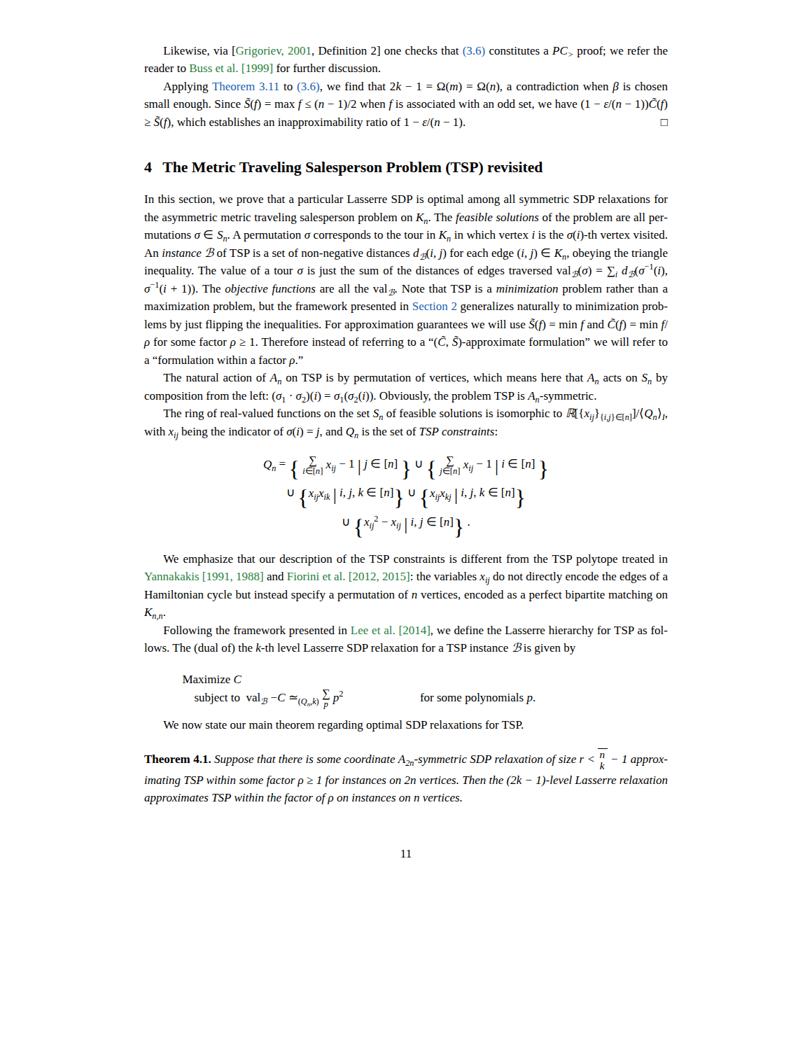Likewise, via [Grigoriev, 2001, Definition 2] one checks that (3.6) constitutes a PC> proof; we refer the reader to Buss et al. [1999] for further discussion.
Applying Theorem 3.11 to (3.6), we find that 2k − 1 = Ω(m) = Ω(n), a contradiction when β is chosen small enough. Since S̃(f) = max f ≤ (n − 1)/2 when f is associated with an odd set, we have (1 − ε/(n − 1))C̃(f) ≥ S̃(f), which establishes an inapproximability ratio of 1 − ε/(n − 1). □
4 The Metric Traveling Salesperson Problem (TSP) revisited
In this section, we prove that a particular Lasserre SDP is optimal among all symmetric SDP relaxations for the asymmetric metric traveling salesperson problem on Kn. The feasible solutions of the problem are all permutations σ ∈ Sn. A permutation σ corresponds to the tour in Kn in which vertex i is the σ(i)-th vertex visited. An instance ℬ of TSP is a set of non-negative distances dℬ(i, j) for each edge (i, j) ∈ Kn, obeying the triangle inequality. The value of a tour σ is just the sum of the distances of edges traversed valℬ(σ) = ∑i dℬ(σ−1(i), σ−1(i + 1)). The objective functions are all the valℬ. Note that TSP is a minimization problem rather than a maximization problem, but the framework presented in Section 2 generalizes naturally to minimization problems by just flipping the inequalities. For approximation guarantees we will use S̃(f) = min f and C̃(f) = min f/ρ for some factor ρ ≥ 1. Therefore instead of referring to a “(C̃, S̃)-approximate formulation” we will refer to a “formulation within a factor ρ.”
The natural action of An on TSP is by permutation of vertices, which means here that An acts on Sn by composition from the left: (σ1 · σ2)(i) = σ1(σ2(i)). Obviously, the problem TSP is An-symmetric.
The ring of real-valued functions on the set Sn of feasible solutions is isomorphic to ℝ[{xij}{i,j}∈[n]]/⟨Qn⟩I, with xij being the indicator of σ(i) = j, and Qn is the set of TSP constraints:
Qn = { ∑i∈[n] xij − 1 | j ∈ [n] } ∪ { ∑j∈[n] xij − 1 | i ∈ [n] } ∪ {xijxik | i, j, k ∈ [n]} ∪ {xijxkj | i, j, k ∈ [n]} ∪ {xij2 − xij | i, j ∈ [n]} .
We emphasize that our description of the TSP constraints is different from the TSP polytope treated in Yannakakis [1991, 1988] and Fiorini et al. [2012, 2015]: the variables xij do not directly encode the edges of a Hamiltonian cycle but instead specify a permutation of n vertices, encoded as a perfect bipartite matching on Kn,n.
Following the framework presented in Lee et al. [2014], we define the Lasserre hierarchy for TSP as follows. The (dual of) the k-th level Lasserre SDP relaxation for a TSP instance ℬ is given by
Maximize C subject to valℬ −C ≃(Qn,k) ∑p p2 for some polynomials p.
We now state our main theorem regarding optimal SDP relaxations for TSP.
Theorem 4.1. Suppose that there is some coordinate A2n-symmetric SDP relaxation of size r < nk − 1 approximating TSP within some factor ρ ≥ 1 for instances on 2n vertices. Then the (2k − 1)-level Lasserre relaxation approximates TSP within the factor of ρ on instances on n vertices.
11